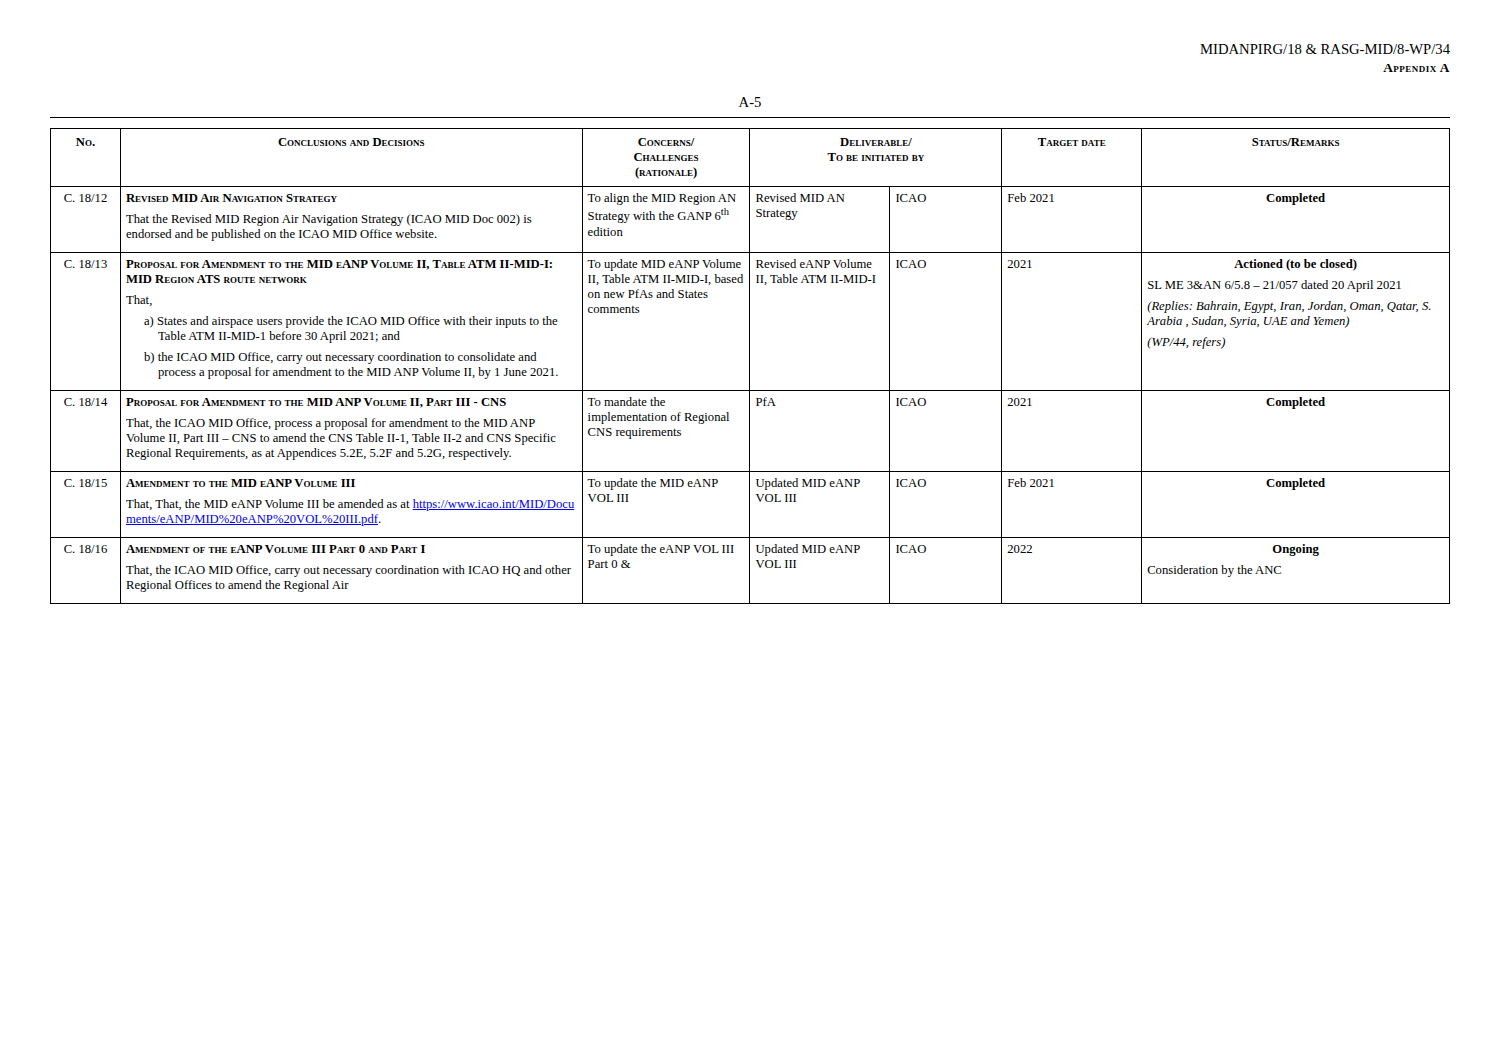MIDANPIRG/18 & RASG-MID/8-WP/34
Appendix A
A-5
| No. | Conclusions and Decisions | Concerns/ Challenges (rationale) | Deliverable/ To be initiated by | Target date | Status/Remarks |
| --- | --- | --- | --- | --- | --- |
| C. 18/12 | Revised MID Air Navigation Strategy That the Revised MID Region Air Navigation Strategy (ICAO MID Doc 002) is endorsed and be published on the ICAO MID Office website. | To align the MID Region AN Strategy with the GANP 6 th edition | Revised MID AN Strategy | ICAO | Feb 2021 | Completed |
| C. 18/13 | Proposal for Amendment to the MID eANP Volume II, Table ATM II-MID-I: MID Region ATS route network That, a) States and airspace users provide the ICAO MID Office with their inputs to the Table ATM II-MID-1 before 30 April 2021; and b) the ICAO MID Office, carry out necessary coordination to consolidate and process a proposal for amendment to the MID ANP Volume II, by 1 June 2021. | To update MID eANP Volume II, Table ATM II-MID-I, based on new PfAs and States comments | Revised eANP Volume II, Table ATM II-MID-I | ICAO | 2021 | Actioned (to be closed) SL ME 3&AN 6/5.8 – 21/057 dated 20 April 2021 (Replies: Bahrain, Egypt, Iran, Jordan, Oman, Qatar, S. Arabia , Sudan, Syria, UAE and Yemen) (WP/44, refers) |
| C. 18/14 | Proposal for Amendment to the MID ANP Volume II, Part III - CNS That, the ICAO MID Office, process a proposal for amendment to the MID ANP Volume II, Part III – CNS to amend the CNS Table II-1, Table II-2 and CNS Specific Regional Requirements, as at Appendices 5.2E, 5.2F and 5.2G, respectively. | To mandate the implementation of Regional CNS requirements | PfA | ICAO | 2021 | Completed |
| C. 18/15 | Amendment to the MID eANP Volume III That, That, the MID eANP Volume III be amended as at https://www.icao.int/MID/Documents/eANP/MID%20eANP%20VOL%20III.pdf . | To update the MID eANP VOL III | Updated MID eANP VOL III | ICAO | Feb 2021 | Completed |
| C. 18/16 | Amendment of the eANP Volume III Part 0 and Part I That, the ICAO MID Office, carry out necessary coordination with ICAO HQ and other Regional Offices to amend the Regional Air | To update the eANP VOL III Part 0 & | Updated MID eANP VOL III | ICAO | 2022 | Ongoing Consideration by the ANC |